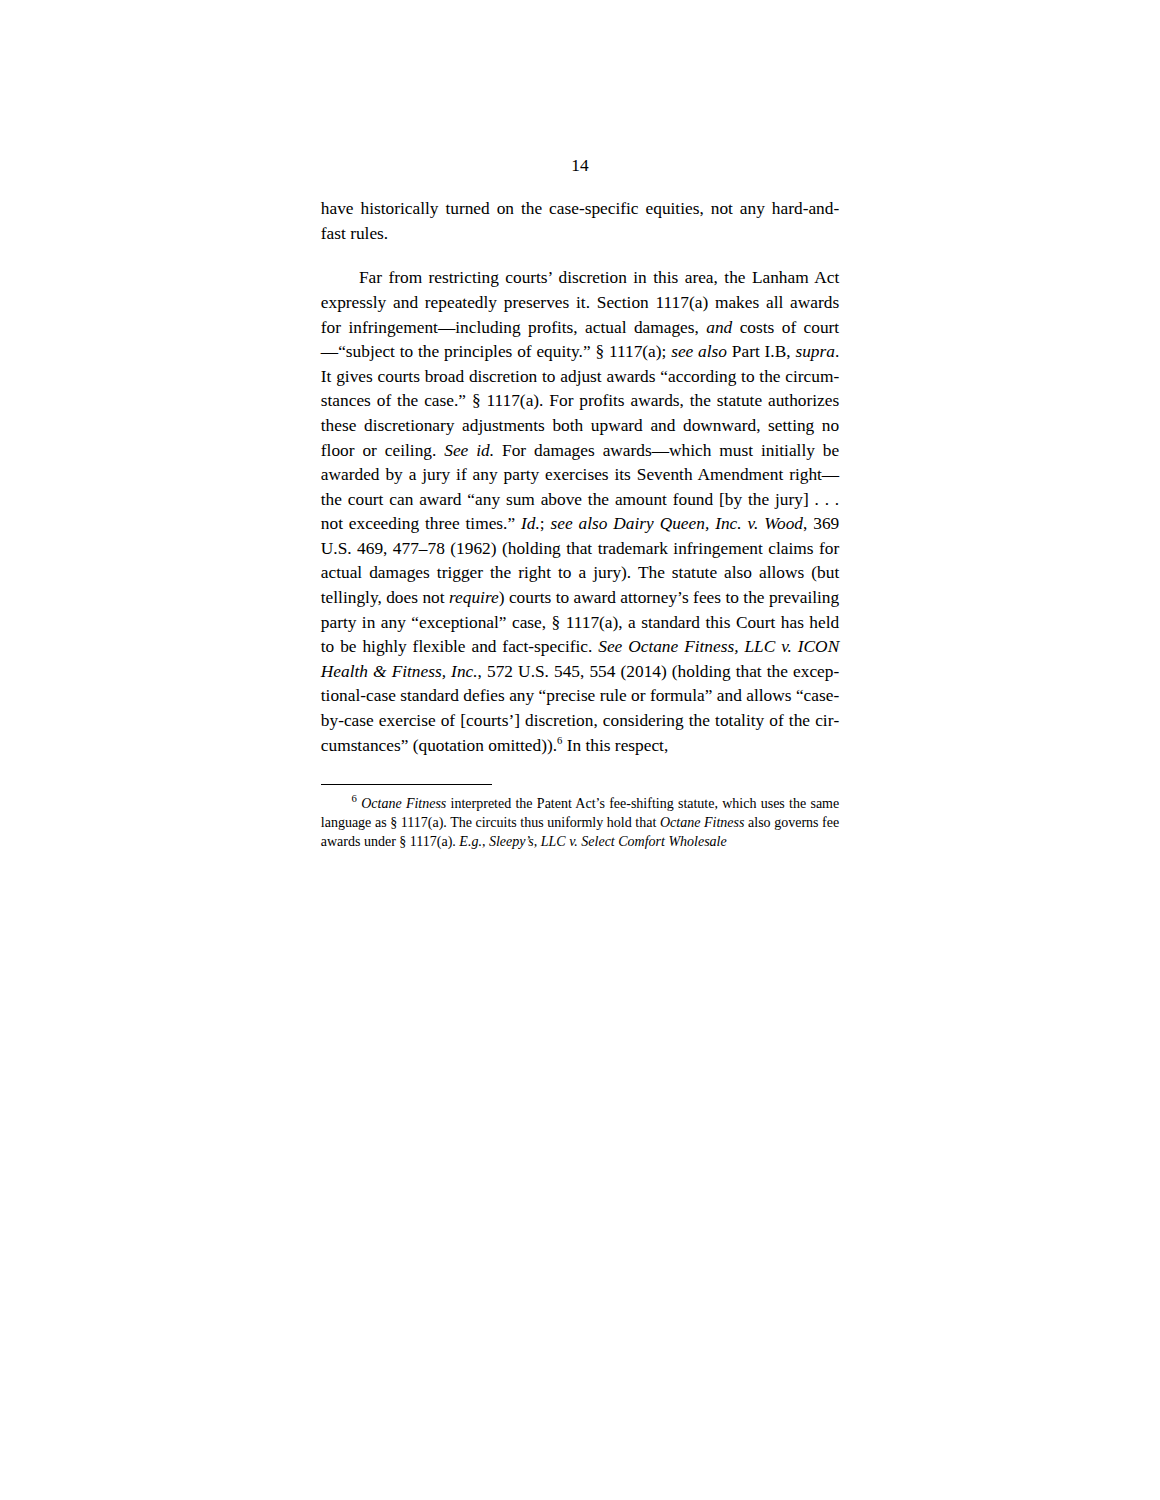14
have historically turned on the case-specific equities, not any hard-and-fast rules.
Far from restricting courts’ discretion in this area, the Lanham Act expressly and repeatedly preserves it. Section 1117(a) makes all awards for infringement—including profits, actual damages, and costs of court—“subject to the principles of equity.” § 1117(a); see also Part I.B, supra. It gives courts broad discretion to adjust awards “according to the circumstances of the case.” § 1117(a). For profits awards, the statute authorizes these discretionary adjustments both upward and downward, setting no floor or ceiling. See id. For damages awards—which must initially be awarded by a jury if any party exercises its Seventh Amendment right—the court can award “any sum above the amount found [by the jury] . . . not exceeding three times.” Id.; see also Dairy Queen, Inc. v. Wood, 369 U.S. 469, 477–78 (1962) (holding that trademark infringement claims for actual damages trigger the right to a jury). The statute also allows (but tellingly, does not require) courts to award attorney’s fees to the prevailing party in any “exceptional” case, § 1117(a), a standard this Court has held to be highly flexible and fact-specific. See Octane Fitness, LLC v. ICON Health & Fitness, Inc., 572 U.S. 545, 554 (2014) (holding that the exceptional-case standard defies any “precise rule or formula” and allows “case-by-case exercise of [courts’] discretion, considering the totality of the circumstances” (quotation omitted)).6 In this respect,
6 Octane Fitness interpreted the Patent Act’s fee-shifting statute, which uses the same language as § 1117(a). The circuits thus uniformly hold that Octane Fitness also governs fee awards under § 1117(a). E.g., Sleepy’s, LLC v. Select Comfort Wholesale